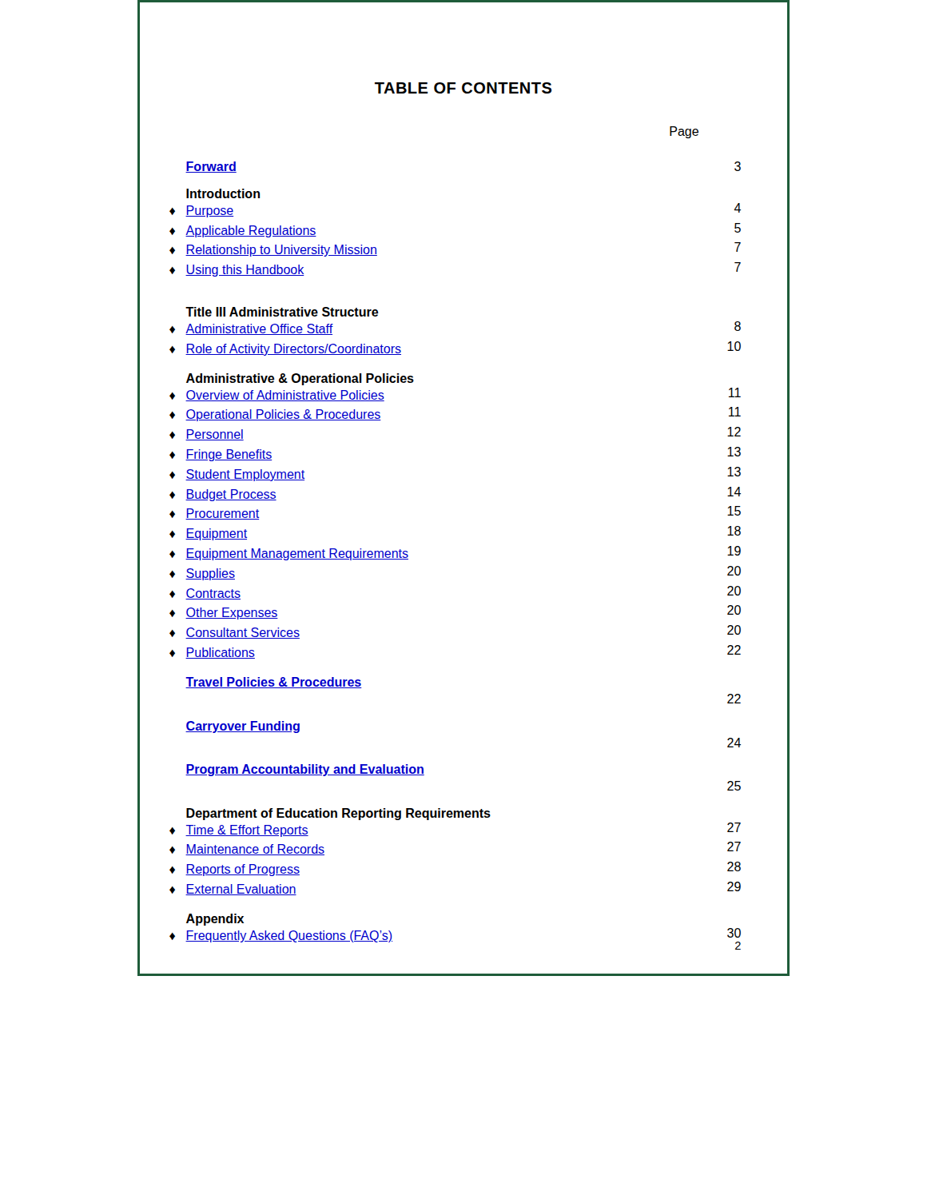TABLE OF CONTENTS
Page
| Forward | 3 |
| Introduction | |
| ♦ Purpose | 4 |
| ♦ Applicable Regulations | 5 |
| ♦ Relationship to University Mission | 7 |
| ♦ Using this Handbook | 7 |
| Title III Administrative Structure | |
| ♦ Administrative Office Staff | 8 |
| ♦ Role of Activity Directors/Coordinators | 10 |
| Administrative & Operational Policies | |
| ♦ Overview of Administrative Policies | 11 |
| ♦ Operational Policies & Procedures | 11 |
| ♦ Personnel | 12 |
| ♦ Fringe Benefits | 13 |
| ♦ Student Employment | 13 |
| ♦ Budget Process | 14 |
| ♦ Procurement | 15 |
| ♦ Equipment | 18 |
| ♦ Equipment Management Requirements | 19 |
| ♦ Supplies | 20 |
| ♦ Contracts | 20 |
| ♦ Other Expenses | 20 |
| ♦ Consultant Services | 20 |
| ♦ Publications | 22 |
| Travel Policies & Procedures | 22 |
| Carryover Funding | 24 |
| Program Accountability and Evaluation | 25 |
| Department of Education Reporting Requirements | |
| ♦ Time & Effort Reports | 27 |
| ♦ Maintenance of Records | 27 |
| ♦ Reports of Progress | 28 |
| ♦ External Evaluation | 29 |
| Appendix | |
| ♦ Frequently Asked Questions (FAQ’s) | 30 |
2